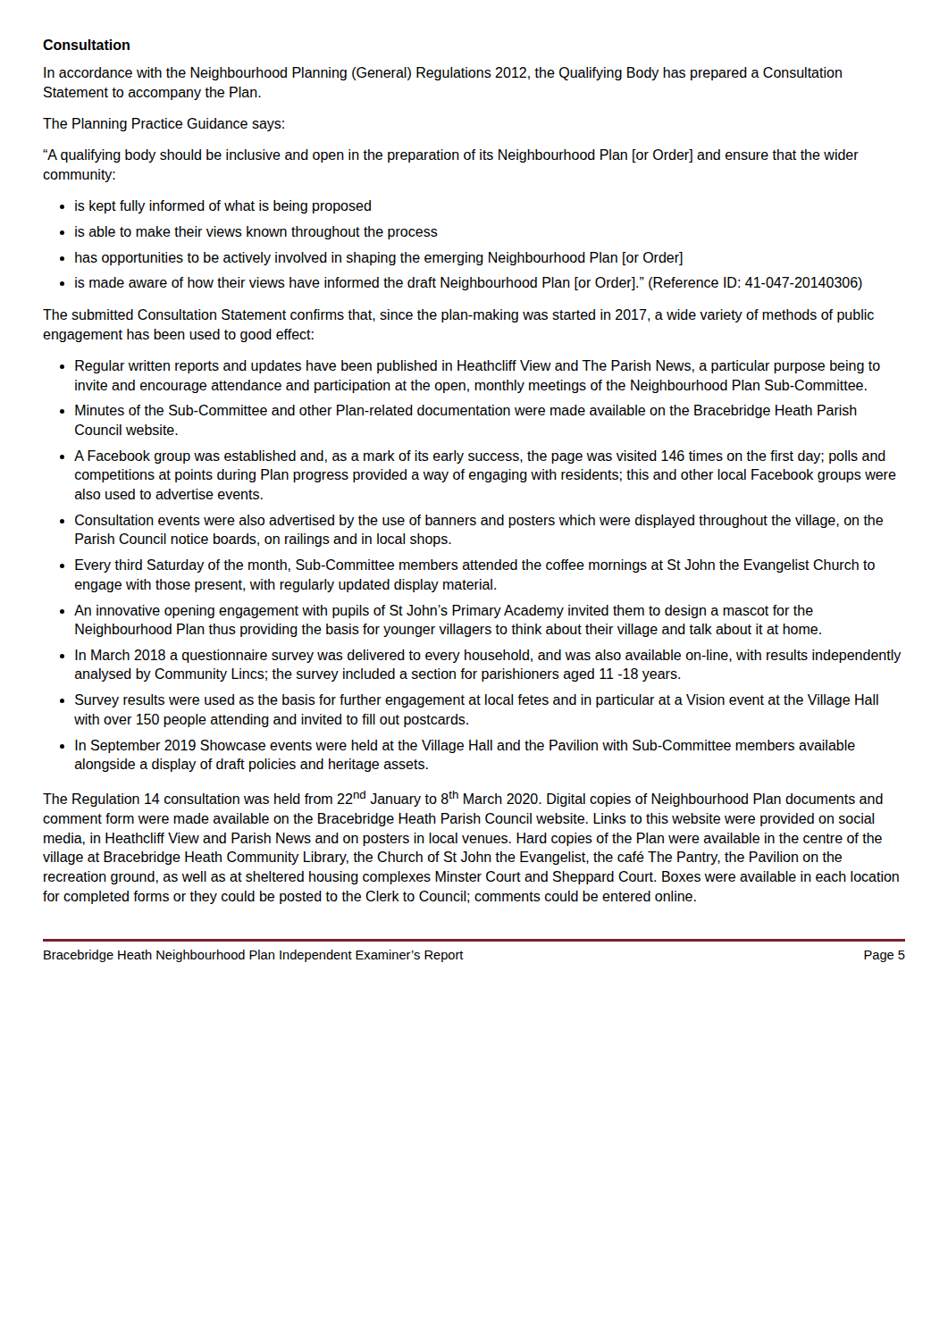Consultation
In accordance with the Neighbourhood Planning (General) Regulations 2012, the Qualifying Body has prepared a Consultation Statement to accompany the Plan.
The Planning Practice Guidance says:
“A qualifying body should be inclusive and open in the preparation of its Neighbourhood Plan [or Order] and ensure that the wider community:
is kept fully informed of what is being proposed
is able to make their views known throughout the process
has opportunities to be actively involved in shaping the emerging Neighbourhood Plan [or Order]
is made aware of how their views have informed the draft Neighbourhood Plan [or Order].” (Reference ID: 41-047-20140306)
The submitted Consultation Statement confirms that, since the plan-making was started in 2017, a wide variety of methods of public engagement has been used to good effect:
Regular written reports and updates have been published in Heathcliff View and The Parish News, a particular purpose being to invite and encourage attendance and participation at the open, monthly meetings of the Neighbourhood Plan Sub-Committee.
Minutes of the Sub-Committee and other Plan-related documentation were made available on the Bracebridge Heath Parish Council website.
A Facebook group was established and, as a mark of its early success, the page was visited 146 times on the first day; polls and competitions at points during Plan progress provided a way of engaging with residents; this and other local Facebook groups were also used to advertise events.
Consultation events were also advertised by the use of banners and posters which were displayed throughout the village, on the Parish Council notice boards, on railings and in local shops.
Every third Saturday of the month, Sub-Committee members attended the coffee mornings at St John the Evangelist Church to engage with those present, with regularly updated display material.
An innovative opening engagement with pupils of St John’s Primary Academy invited them to design a mascot for the Neighbourhood Plan thus providing the basis for younger villagers to think about their village and talk about it at home.
In March 2018 a questionnaire survey was delivered to every household, and was also available on-line, with results independently analysed by Community Lincs; the survey included a section for parishioners aged 11 -18 years.
Survey results were used as the basis for further engagement at local fetes and in particular at a Vision event at the Village Hall with over 150 people attending and invited to fill out postcards.
In September 2019 Showcase events were held at the Village Hall and the Pavilion with Sub-Committee members available alongside a display of draft policies and heritage assets.
The Regulation 14 consultation was held from 22nd January to 8th March 2020. Digital copies of Neighbourhood Plan documents and comment form were made available on the Bracebridge Heath Parish Council website. Links to this website were provided on social media, in Heathcliff View and Parish News and on posters in local venues. Hard copies of the Plan were available in the centre of the village at Bracebridge Heath Community Library, the Church of St John the Evangelist, the café The Pantry, the Pavilion on the recreation ground, as well as at sheltered housing complexes Minster Court and Sheppard Court. Boxes were available in each location for completed forms or they could be posted to the Clerk to Council; comments could be entered online.
Bracebridge Heath Neighbourhood Plan Independent Examiner’s Report Page 5